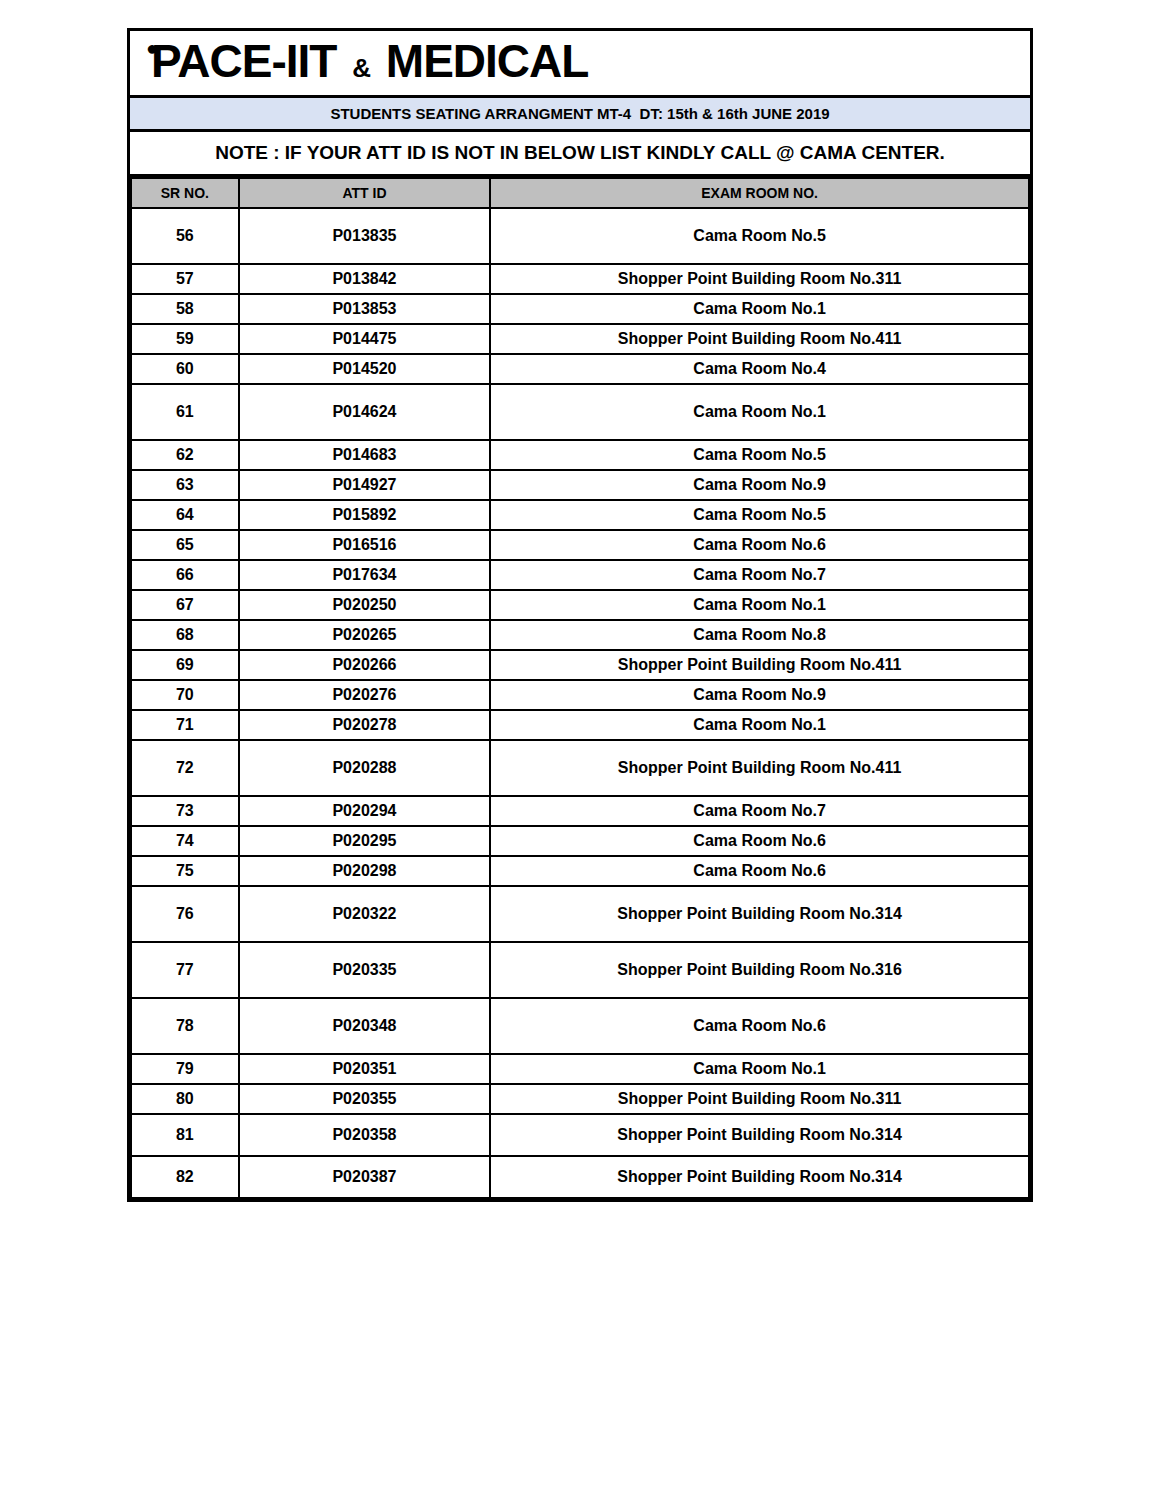●PACE-IIT & MEDICAL
STUDENTS SEATING ARRANGMENT MT-4 DT: 15th & 16th JUNE 2019
NOTE : IF YOUR ATT ID IS NOT IN BELOW LIST KINDLY CALL @ CAMA CENTER.
| SR NO. | ATT ID | EXAM ROOM NO. |
| --- | --- | --- |
| 56 | P013835 | Cama Room No.5 |
| 57 | P013842 | Shopper Point Building Room No.311 |
| 58 | P013853 | Cama Room No.1 |
| 59 | P014475 | Shopper Point Building Room No.411 |
| 60 | P014520 | Cama Room No.4 |
| 61 | P014624 | Cama Room No.1 |
| 62 | P014683 | Cama Room No.5 |
| 63 | P014927 | Cama Room No.9 |
| 64 | P015892 | Cama Room No.5 |
| 65 | P016516 | Cama Room No.6 |
| 66 | P017634 | Cama Room No.7 |
| 67 | P020250 | Cama Room No.1 |
| 68 | P020265 | Cama Room No.8 |
| 69 | P020266 | Shopper Point Building Room No.411 |
| 70 | P020276 | Cama Room No.9 |
| 71 | P020278 | Cama Room No.1 |
| 72 | P020288 | Shopper Point Building Room No.411 |
| 73 | P020294 | Cama Room No.7 |
| 74 | P020295 | Cama Room No.6 |
| 75 | P020298 | Cama Room No.6 |
| 76 | P020322 | Shopper Point Building Room No.314 |
| 77 | P020335 | Shopper Point Building Room No.316 |
| 78 | P020348 | Cama Room No.6 |
| 79 | P020351 | Cama Room No.1 |
| 80 | P020355 | Shopper Point Building Room No.311 |
| 81 | P020358 | Shopper Point Building Room No.314 |
| 82 | P020387 | Shopper Point Building Room No.314 |